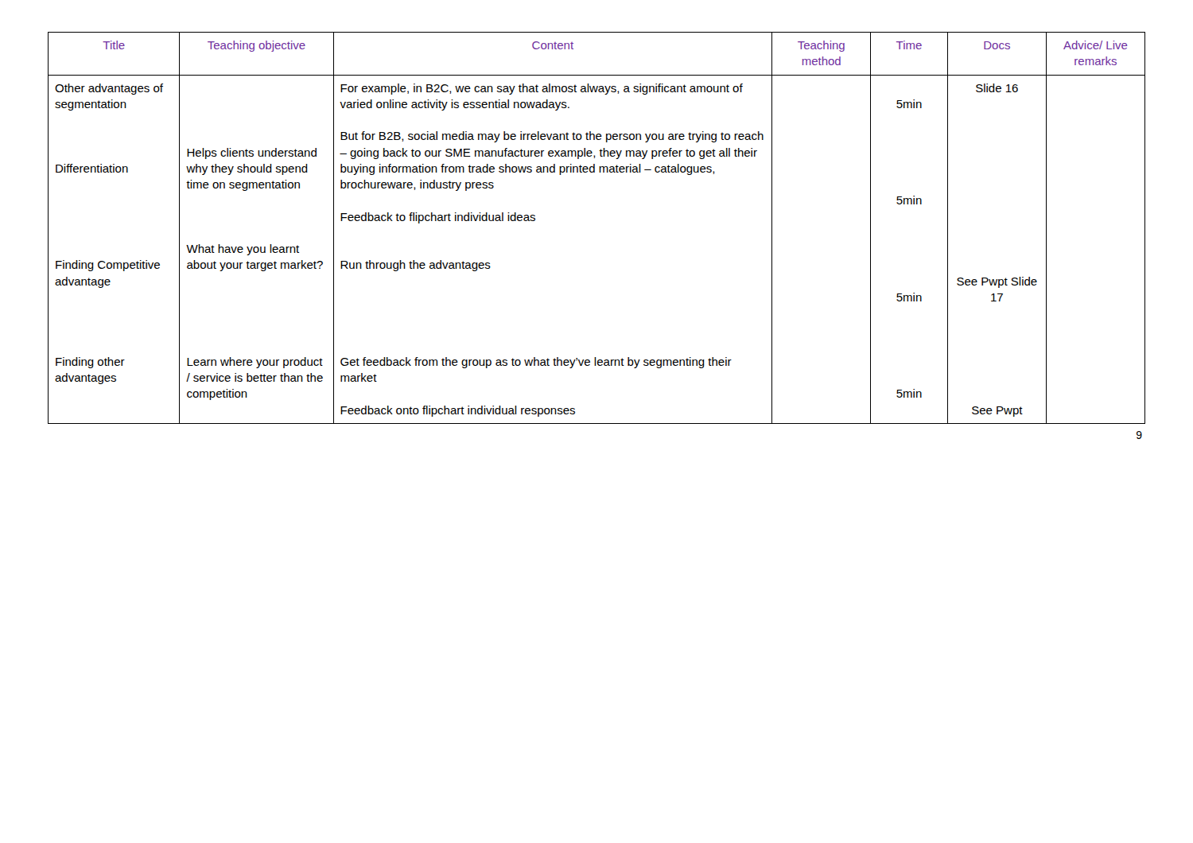| Title | Teaching objective | Content | Teaching method | Time | Docs | Advice/ Live remarks |
| --- | --- | --- | --- | --- | --- | --- |
| Other advantages of segmentation Differentiatio n Finding Competitive advantage Finding other advantages | Helps clients understand why they should spend time on segmentation What have you learnt about your target market? Learn where your product / service is better than the competition | For example, in B2C, we can say that almost always, a significant amount of varied online activity is essential nowadays. But for B2B, social media may be irrelevant to the person you are trying to reach – going back to our SME manufacturer example, they may prefer to get all their buying information from trade shows and printed material – catalogues, brochureware, industry press Feedback to flipchart individual ideas Run through the advantages Get feedback from the group as to what they’ve learnt by segmenting their market Feedback onto flipchart individual responses | | 5min 5min 5min 5min | Slide 16 See Pwpt Slide 17 See Pwpt | |
9